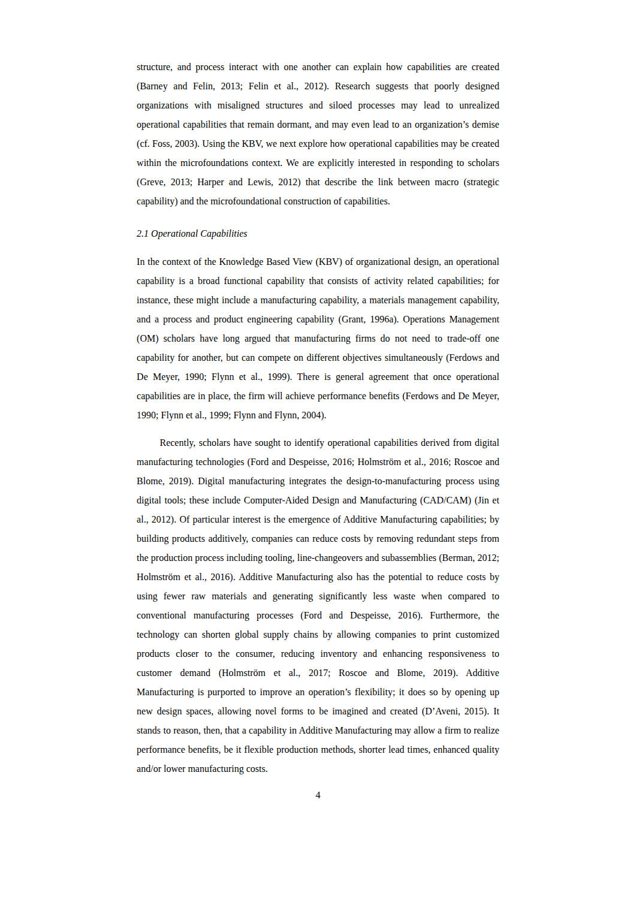structure, and process interact with one another can explain how capabilities are created (Barney and Felin, 2013; Felin et al., 2012). Research suggests that poorly designed organizations with misaligned structures and siloed processes may lead to unrealized operational capabilities that remain dormant, and may even lead to an organization’s demise (cf. Foss, 2003). Using the KBV, we next explore how operational capabilities may be created within the microfoundations context. We are explicitly interested in responding to scholars (Greve, 2013; Harper and Lewis, 2012) that describe the link between macro (strategic capability) and the microfoundational construction of capabilities.
2.1 Operational Capabilities
In the context of the Knowledge Based View (KBV) of organizational design, an operational capability is a broad functional capability that consists of activity related capabilities; for instance, these might include a manufacturing capability, a materials management capability, and a process and product engineering capability (Grant, 1996a). Operations Management (OM) scholars have long argued that manufacturing firms do not need to trade-off one capability for another, but can compete on different objectives simultaneously (Ferdows and De Meyer, 1990; Flynn et al., 1999). There is general agreement that once operational capabilities are in place, the firm will achieve performance benefits (Ferdows and De Meyer, 1990; Flynn et al., 1999; Flynn and Flynn, 2004).
Recently, scholars have sought to identify operational capabilities derived from digital manufacturing technologies (Ford and Despeisse, 2016; Holmström et al., 2016; Roscoe and Blome, 2019). Digital manufacturing integrates the design-to-manufacturing process using digital tools; these include Computer-Aided Design and Manufacturing (CAD/CAM) (Jin et al., 2012). Of particular interest is the emergence of Additive Manufacturing capabilities; by building products additively, companies can reduce costs by removing redundant steps from the production process including tooling, line-changeovers and subassemblies (Berman, 2012; Holmström et al., 2016). Additive Manufacturing also has the potential to reduce costs by using fewer raw materials and generating significantly less waste when compared to conventional manufacturing processes (Ford and Despeisse, 2016). Furthermore, the technology can shorten global supply chains by allowing companies to print customized products closer to the consumer, reducing inventory and enhancing responsiveness to customer demand (Holmström et al., 2017; Roscoe and Blome, 2019). Additive Manufacturing is purported to improve an operation’s flexibility; it does so by opening up new design spaces, allowing novel forms to be imagined and created (D’Aveni, 2015). It stands to reason, then, that a capability in Additive Manufacturing may allow a firm to realize performance benefits, be it flexible production methods, shorter lead times, enhanced quality and/or lower manufacturing costs.
4